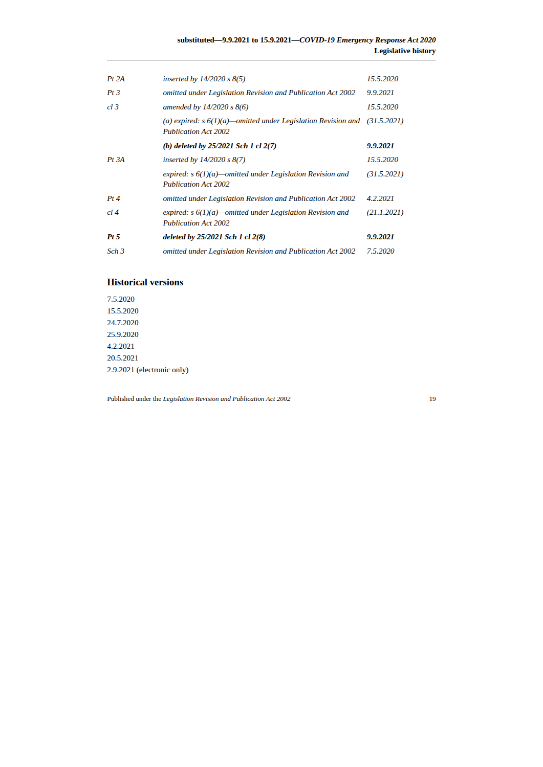substituted—9.9.2021 to 15.9.2021—COVID-19 Emergency Response Act 2020 Legislative history
| Pt 2A | inserted by 14/2020 s 8(5) | 15.5.2020 |
| Pt 3 | omitted under Legislation Revision and Publication Act 2002 | 9.9.2021 |
| cl 3 | amended by 14/2020 s 8(6) | 15.5.2020 |
| | (a) expired: s 6(1)(a)—omitted under Legislation Revision and Publication Act 2002 | (31.5.2021) |
| | (b) deleted by 25/2021 Sch 1 cl 2(7) | 9.9.2021 |
| Pt 3A | inserted by 14/2020 s 8(7) | 15.5.2020 |
| | expired: s 6(1)(a)—omitted under Legislation Revision and Publication Act 2002 | (31.5.2021) |
| Pt 4 | omitted under Legislation Revision and Publication Act 2002 | 4.2.2021 |
| cl 4 | expired: s 6(1)(a)—omitted under Legislation Revision and Publication Act 2002 | (21.1.2021) |
| Pt 5 | deleted by 25/2021 Sch 1 cl 2(8) | 9.9.2021 |
| Sch 3 | omitted under Legislation Revision and Publication Act 2002 | 7.5.2020 |
Historical versions
7.5.2020
15.5.2020
24.7.2020
25.9.2020
4.2.2021
20.5.2021
2.9.2021 (electronic only)
Published under the Legislation Revision and Publication Act 2002 19